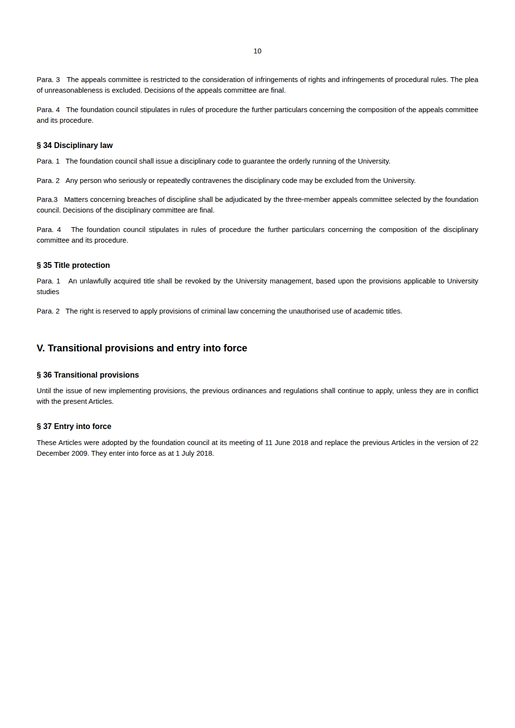10
Para. 3 The appeals committee is restricted to the consideration of infringements of rights and infringements of procedural rules. The plea of unreasonableness is excluded. Decisions of the appeals committee are final.
Para. 4 The foundation council stipulates in rules of procedure the further particulars concerning the composition of the appeals committee and its procedure.
§ 34 Disciplinary law
Para. 1 The foundation council shall issue a disciplinary code to guarantee the orderly running of the University.
Para. 2 Any person who seriously or repeatedly contravenes the disciplinary code may be excluded from the University.
Para.3 Matters concerning breaches of discipline shall be adjudicated by the three-member appeals committee selected by the foundation council. Decisions of the disciplinary committee are final.
Para. 4 The foundation council stipulates in rules of procedure the further particulars concerning the composition of the disciplinary committee and its procedure.
§ 35 Title protection
Para. 1 An unlawfully acquired title shall be revoked by the University management, based upon the provisions applicable to University studies
Para. 2 The right is reserved to apply provisions of criminal law concerning the unauthorised use of academic titles.
V. Transitional provisions and entry into force
§ 36 Transitional provisions
Until the issue of new implementing provisions, the previous ordinances and regulations shall continue to apply, unless they are in conflict with the present Articles.
§ 37 Entry into force
These Articles were adopted by the foundation council at its meeting of 11 June 2018 and replace the previous Articles in the version of 22 December 2009. They enter into force as at 1 July 2018.